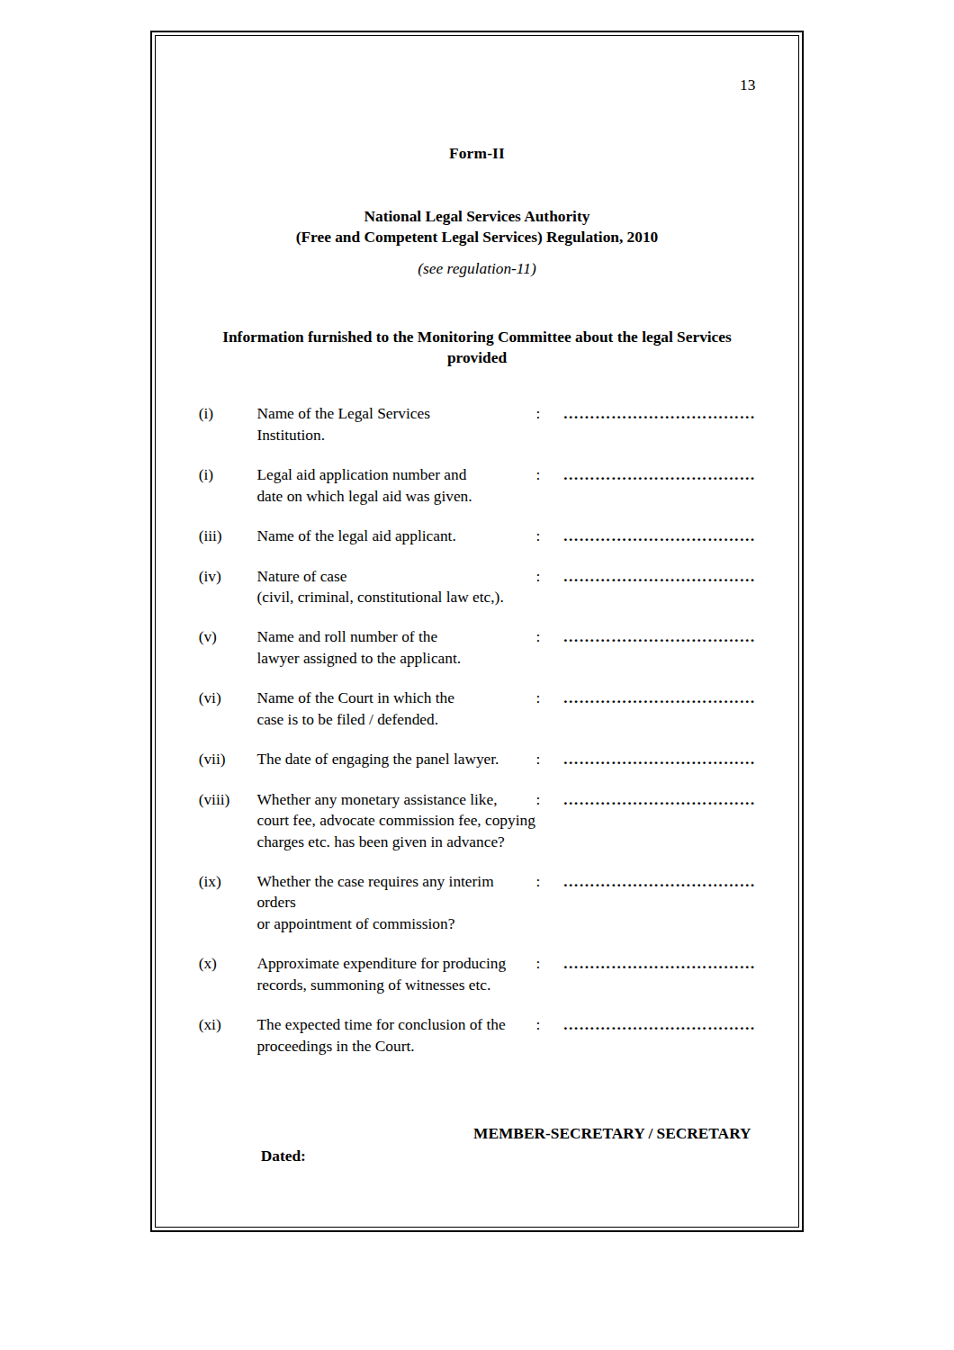13
Form-II
National Legal Services Authority
(Free and Competent Legal Services) Regulation, 2010
(see regulation-11)
Information furnished to the Monitoring Committee about the legal Services provided
| (i) | Name of the Legal Services Institution. | : | ……………………………… |
| (i) | Legal aid application number and date on which legal aid was given. | : | ……………………………… |
| (iii) | Name of the legal aid applicant. | : | ……………………………… |
| (iv) | Nature of case (civil, criminal, constitutional law etc,). | : | ……………………………… |
| (v) | Name and roll number of the lawyer assigned to the applicant. | : | ……………………………… |
| (vi) | Name of the Court in which the case is to be filed / defended. | : | ……………………………… |
| (vii) | The date of engaging the panel lawyer. | : | ……………………………… |
| (viii) | Whether any monetary assistance like, court fee, advocate commission fee, copying charges etc. has been given in advance? | : | ……………………………… |
| (ix) | Whether the case requires any interim orders or appointment of commission? | : | ……………………………… |
| (x) | Approximate expenditure for producing records, summoning of witnesses etc. | : | ……………………………… |
| (xi) | The expected time for conclusion of the proceedings in the Court. | : | ……………………………… |
MEMBER-SECRETARY / SECRETARY
Dated: